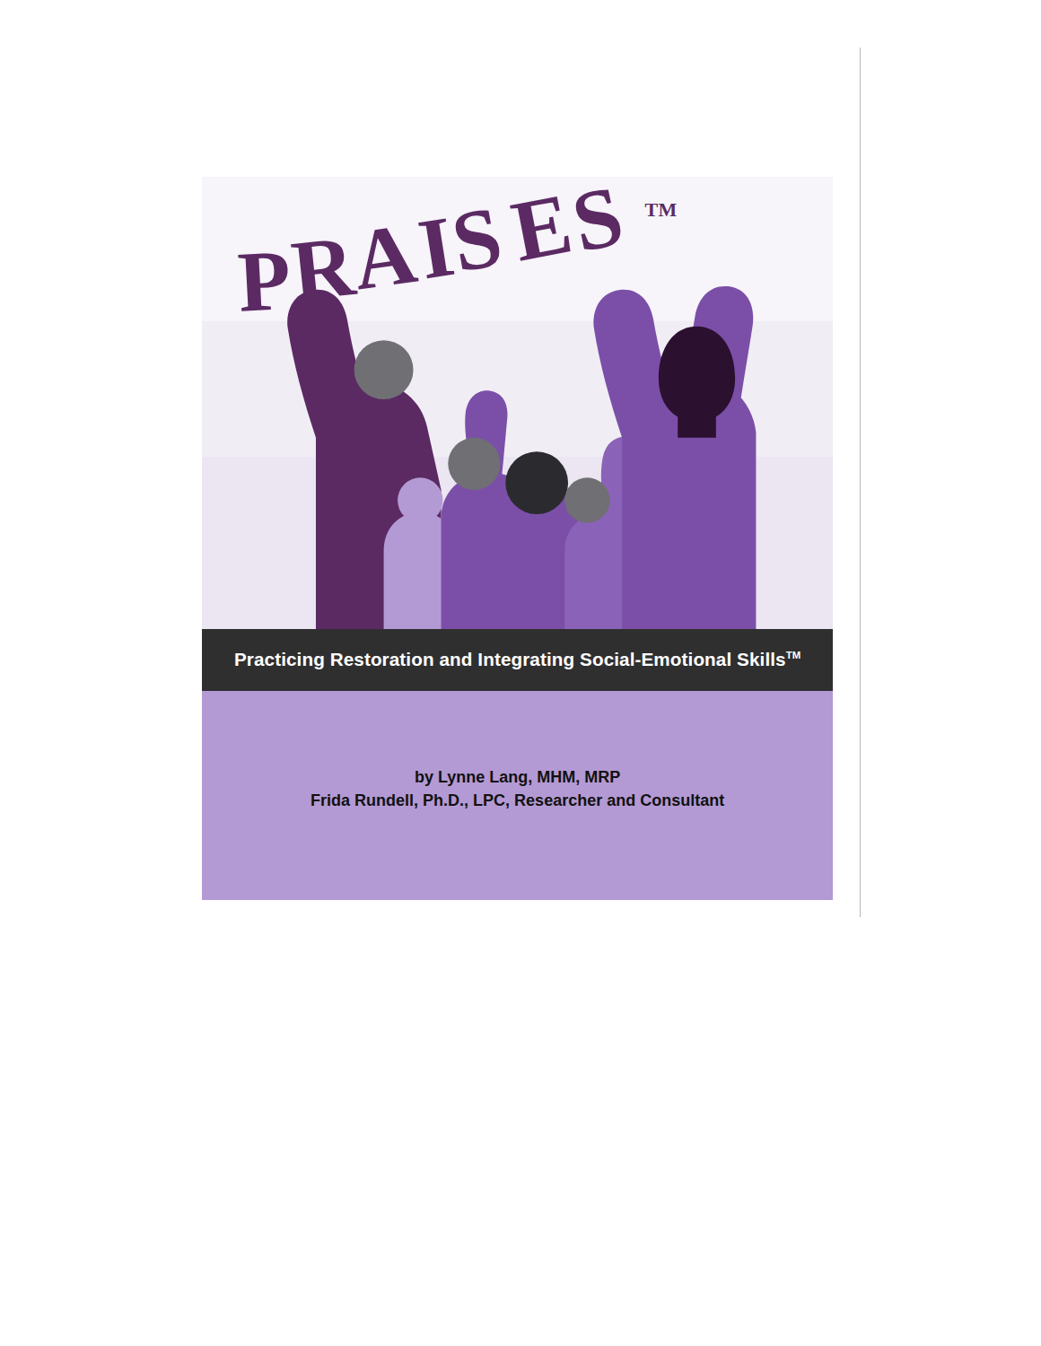P R A I S E S TM
Practicing Restoration and Integrating Social-Emotional SkillsTM
by Lynne Lang, MHM, MRP
Frida Rundell, Ph.D., LPC, Researcher and Consultant